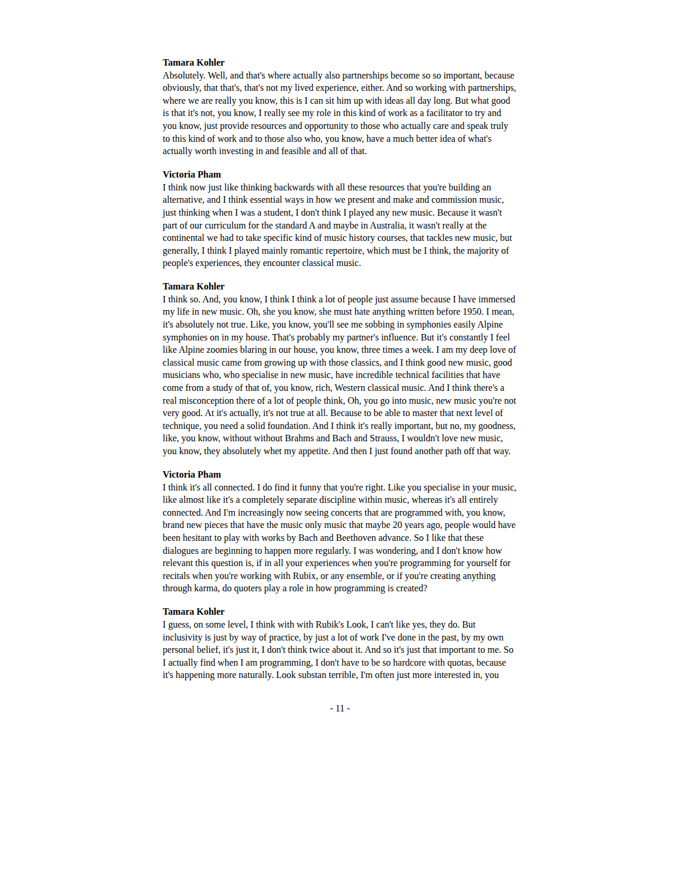Tamara Kohler
Absolutely. Well, and that's where actually also partnerships become so so important, because obviously, that that's, that's not my lived experience, either. And so working with partnerships, where we are really you know, this is I can sit him up with ideas all day long. But what good is that it's not, you know, I really see my role in this kind of work as a facilitator to try and you know, just provide resources and opportunity to those who actually care and speak truly to this kind of work and to those also who, you know, have a much better idea of what's actually worth investing in and feasible and all of that.
Victoria Pham
I think now just like thinking backwards with all these resources that you're building an alternative, and I think essential ways in how we present and make and commission music, just thinking when I was a student, I don't think I played any new music. Because it wasn't part of our curriculum for the standard A and maybe in Australia, it wasn't really at the continental we had to take specific kind of music history courses, that tackles new music, but generally, I think I played mainly romantic repertoire, which must be I think, the majority of people's experiences, they encounter classical music.
Tamara Kohler
I think so. And, you know, I think I think a lot of people just assume because I have immersed my life in new music. Oh, she you know, she must hate anything written before 1950. I mean, it's absolutely not true. Like, you know, you'll see me sobbing in symphonies easily Alpine symphonies on in my house. That's probably my partner's influence. But it's constantly I feel like Alpine zoomies blaring in our house, you know, three times a week. I am my deep love of classical music came from growing up with those classics, and I think good new music, good musicians who, who specialise in new music, have incredible technical facilities that have come from a study of that of, you know, rich, Western classical music. And I think there's a real misconception there of a lot of people think, Oh, you go into music, new music you're not very good. At it's actually, it's not true at all. Because to be able to master that next level of technique, you need a solid foundation. And I think it's really important, but no, my goodness, like, you know, without without Brahms and Bach and Strauss, I wouldn't love new music, you know, they absolutely whet my appetite. And then I just found another path off that way.
Victoria Pham
I think it's all connected. I do find it funny that you're right. Like you specialise in your music, like almost like it's a completely separate discipline within music, whereas it's all entirely connected. And I'm increasingly now seeing concerts that are programmed with, you know, brand new pieces that have the music only music that maybe 20 years ago, people would have been hesitant to play with works by Bach and Beethoven advance. So I like that these dialogues are beginning to happen more regularly. I was wondering, and I don't know how relevant this question is, if in all your experiences when you're programming for yourself for recitals when you're working with Rubix, or any ensemble, or if you're creating anything through karma, do quoters play a role in how programming is created?
Tamara Kohler
I guess, on some level, I think with with Rubik's Look, I can't like yes, they do. But inclusivity is just by way of practice, by just a lot of work I've done in the past, by my own personal belief, it's just it, I don't think twice about it. And so it's just that important to me. So I actually find when I am programming, I don't have to be so hardcore with quotas, because it's happening more naturally. Look substan terrible, I'm often just more interested in, you
- 11 -